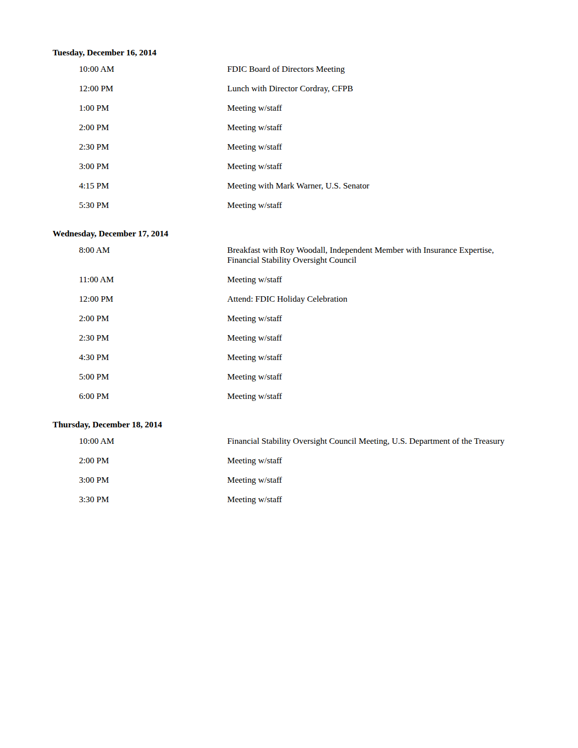Tuesday, December 16, 2014
| 10:00 AM | FDIC Board of Directors Meeting |
| 12:00 PM | Lunch with Director Cordray, CFPB |
| 1:00 PM | Meeting w/staff |
| 2:00 PM | Meeting w/staff |
| 2:30 PM | Meeting w/staff |
| 3:00 PM | Meeting w/staff |
| 4:15 PM | Meeting with Mark Warner, U.S. Senator |
| 5:30 PM | Meeting w/staff |
Wednesday, December 17, 2014
| 8:00 AM | Breakfast with Roy Woodall, Independent Member with Insurance Expertise, Financial Stability Oversight Council |
| 11:00 AM | Meeting w/staff |
| 12:00 PM | Attend: FDIC Holiday Celebration |
| 2:00 PM | Meeting w/staff |
| 2:30 PM | Meeting w/staff |
| 4:30 PM | Meeting w/staff |
| 5:00 PM | Meeting w/staff |
| 6:00 PM | Meeting w/staff |
Thursday, December 18, 2014
| 10:00 AM | Financial Stability Oversight Council Meeting, U.S. Department of the Treasury |
| 2:00 PM | Meeting w/staff |
| 3:00 PM | Meeting w/staff |
| 3:30 PM | Meeting w/staff |